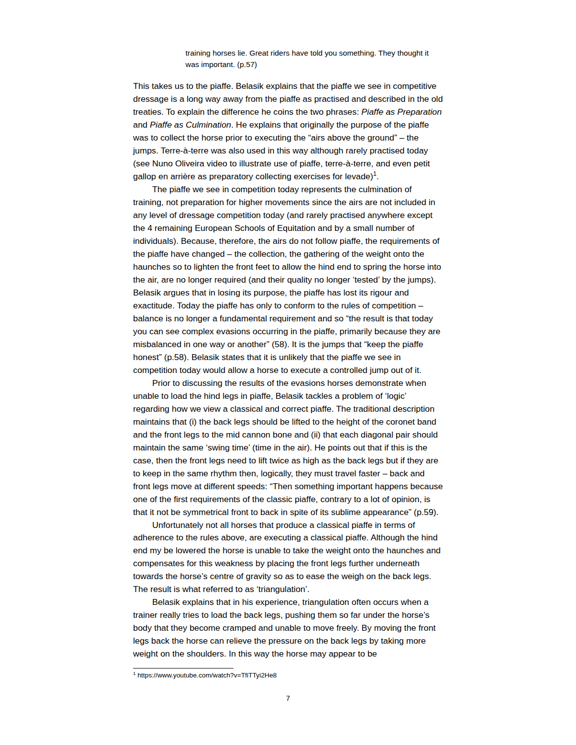training horses lie. Great riders have told you something. They thought it was important. (p.57)
This takes us to the piaffe. Belasik explains that the piaffe we see in competitive dressage is a long way away from the piaffe as practised and described in the old treaties. To explain the difference he coins the two phrases: Piaffe as Preparation and Piaffe as Culmination. He explains that originally the purpose of the piaffe was to collect the horse prior to executing the “airs above the ground” – the jumps. Terre-à-terre was also used in this way although rarely practised today (see Nuno Oliveira video to illustrate use of piaffe, terre-à-terre, and even petit gallop en arrière as preparatory collecting exercises for levade)1.
The piaffe we see in competition today represents the culmination of training, not preparation for higher movements since the airs are not included in any level of dressage competition today (and rarely practised anywhere except the 4 remaining European Schools of Equitation and by a small number of individuals). Because, therefore, the airs do not follow piaffe, the requirements of the piaffe have changed – the collection, the gathering of the weight onto the haunches so to lighten the front feet to allow the hind end to spring the horse into the air, are no longer required (and their quality no longer ‘tested’ by the jumps). Belasik argues that in losing its purpose, the piaffe has lost its rigour and exactitude. Today the piaffe has only to conform to the rules of competition – balance is no longer a fundamental requirement and so “the result is that today you can see complex evasions occurring in the piaffe, primarily because they are misbalanced in one way or another” (58). It is the jumps that “keep the piaffe honest” (p.58). Belasik states that it is unlikely that the piaffe we see in competition today would allow a horse to execute a controlled jump out of it.
Prior to discussing the results of the evasions horses demonstrate when unable to load the hind legs in piaffe, Belasik tackles a problem of ‘logic’ regarding how we view a classical and correct piaffe. The traditional description maintains that (i) the back legs should be lifted to the height of the coronet band and the front legs to the mid cannon bone and (ii) that each diagonal pair should maintain the same ‘swing time’ (time in the air). He points out that if this is the case, then the front legs need to lift twice as high as the back legs but if they are to keep in the same rhythm then, logically, they must travel faster – back and front legs move at different speeds: “Then something important happens because one of the first requirements of the classic piaffe, contrary to a lot of opinion, is that it not be symmetrical front to back in spite of its sublime appearance” (p.59).
Unfortunately not all horses that produce a classical piaffe in terms of adherence to the rules above, are executing a classical piaffe. Although the hind end my be lowered the horse is unable to take the weight onto the haunches and compensates for this weakness by placing the front legs further underneath towards the horse’s centre of gravity so as to ease the weigh on the back legs. The result is what referred to as ‘triangulation’.
Belasik explains that in his experience, triangulation often occurs when a trainer really tries to load the back legs, pushing them so far under the horse’s body that they become cramped and unable to move freely. By moving the front legs back the horse can relieve the pressure on the back legs by taking more weight on the shoulders. In this way the horse may appear to be
1 https://www.youtube.com/watch?v=TfiTTyi2He8
7